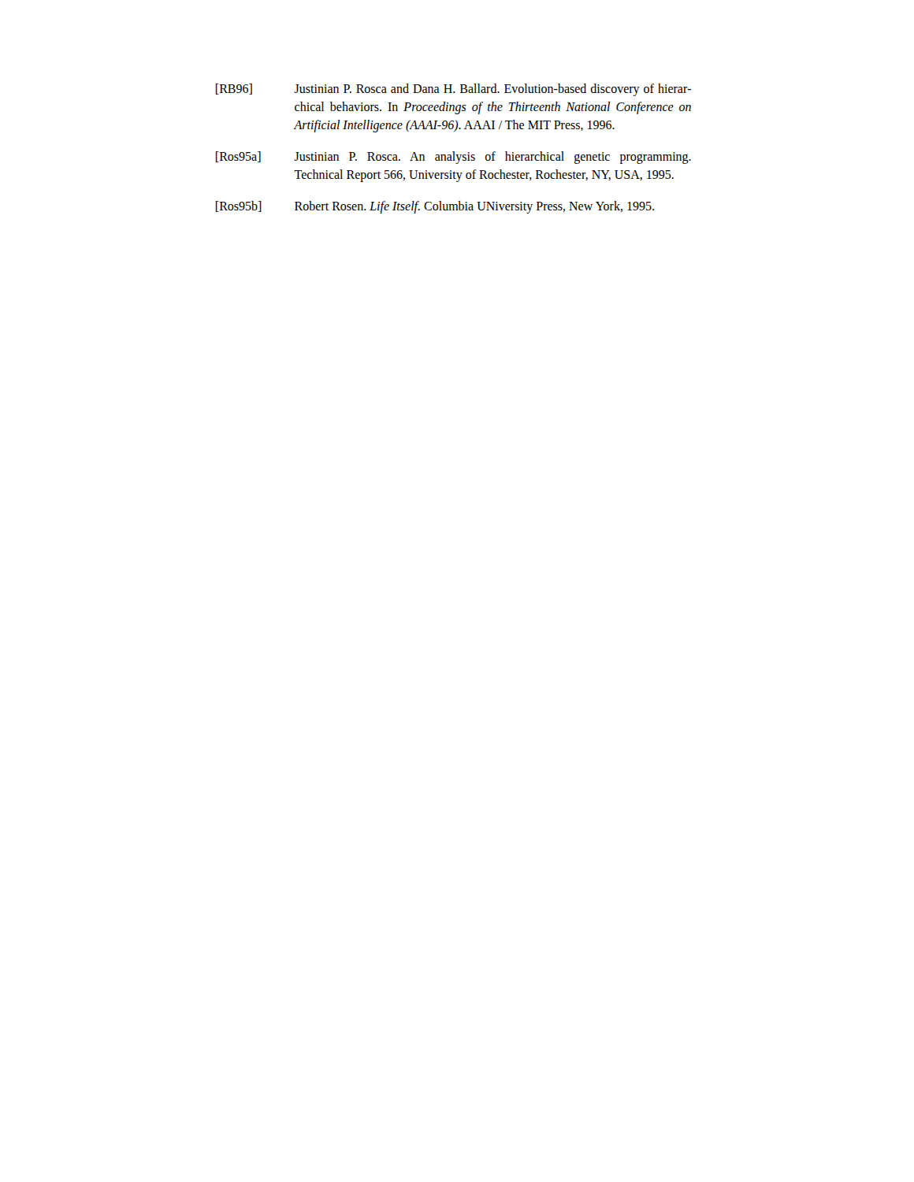[RB96]
Justinian P. Rosca and Dana H. Ballard. Evolution-based discovery of hierarchical behaviors. In Proceedings of the Thirteenth National Conference on Artificial Intelligence (AAAI-96). AAAI / The MIT Press, 1996.
[Ros95a]
Justinian P. Rosca. An analysis of hierarchical genetic programming. Technical Report 566, University of Rochester, Rochester, NY, USA, 1995.
[Ros95b]
Robert Rosen. Life Itself. Columbia UNiversity Press, New York, 1995.